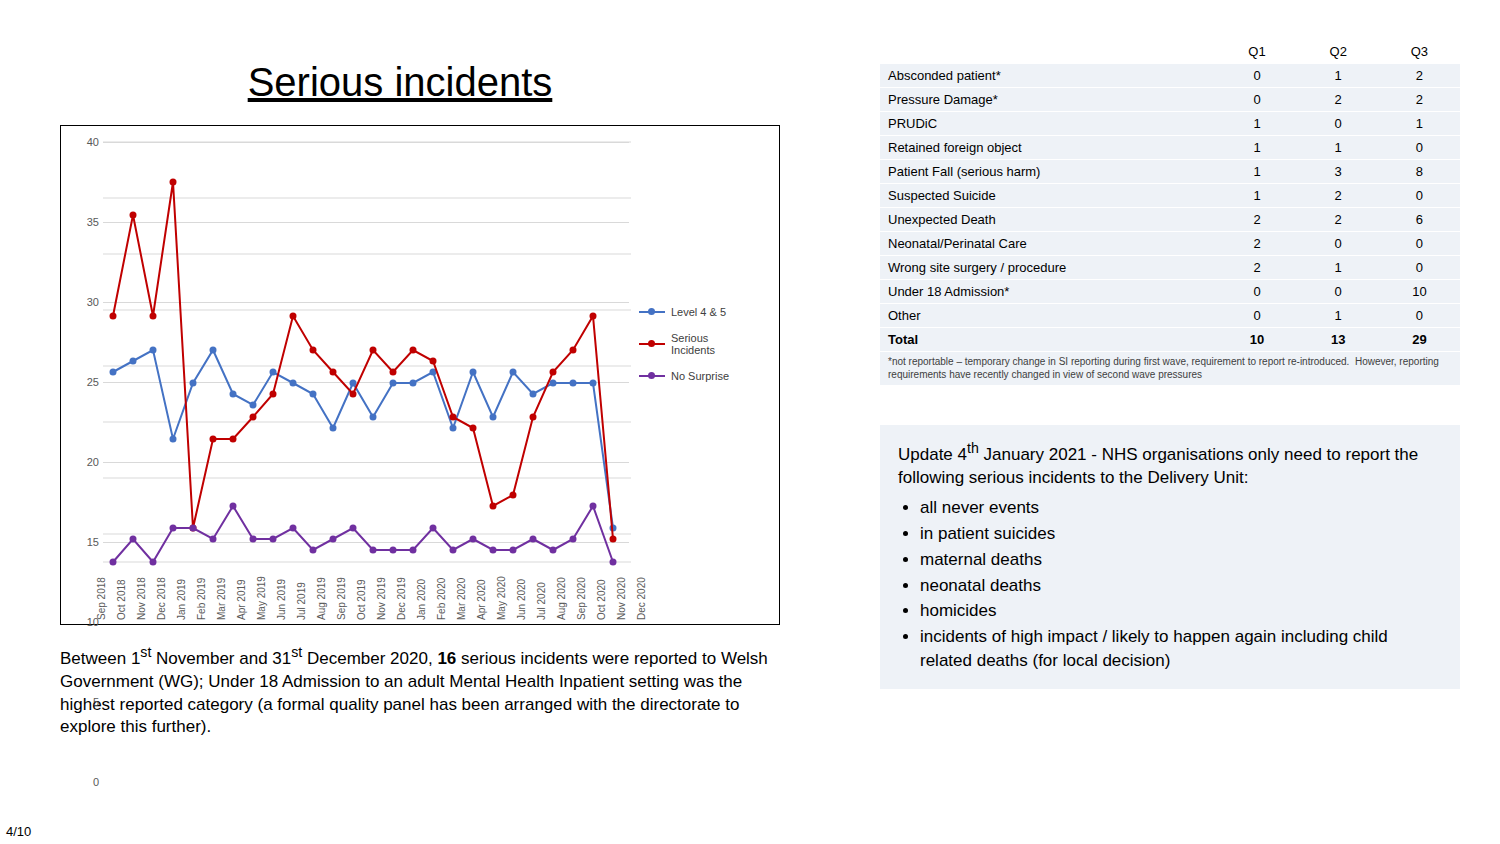Serious incidents
40
35
30
25
20
15
10
5
0
Level 4 & 5
Serious
Incidents
No Surprise
Sep 2018 Oct 2018 Nov 2018 Dec 2018 Jan 2019 Feb 2019 Mar 2019 Apr 2019 May 2019 Jun 2019 Jul 2019 Aug 2019 Sep 2019 Oct 2019 Nov 2019 Dec 2019 Jan 2020 Feb 2020 Mar 2020 Apr 2020 May 2020 Jun 2020 Jul 2020 Aug 2020 Sep 2020 Oct 2020 Nov 2020 Dec 2020
Between 1st November and 31st December 2020, 16 serious incidents were reported to Welsh Government (WG); Under 18 Admission to an adult Mental Health Inpatient setting was the highest reported category (a formal quality panel has been arranged with the directorate to explore this further).
| | Q1 | Q2 | Q3 |
| --- | --- | --- | --- |
| Absconded patient* | 0 | 1 | 2 |
| Pressure Damage* | 0 | 2 | 2 |
| PRUDiC | 1 | 0 | 1 |
| Retained foreign object | 1 | 1 | 0 |
| Patient Fall (serious harm) | 1 | 3 | 8 |
| Suspected Suicide | 1 | 2 | 0 |
| Unexpected Death | 2 | 2 | 6 |
| Neonatal/Perinatal Care | 2 | 0 | 0 |
| Wrong site surgery / procedure | 2 | 1 | 0 |
| Under 18 Admission* | 0 | 0 | 10 |
| Other | 0 | 1 | 0 |
| Total | 10 | 13 | 29 |
*not reportable – temporary change in SI reporting during first wave, requirement to report re-introduced. However, reporting requirements have recently changed in view of second wave pressures
Update 4th January 2021 - NHS organisations only need to report the following serious incidents to the Delivery Unit:
all never events
in patient suicides
maternal deaths
neonatal deaths
homicides
incidents of high impact / likely to happen again including child related deaths (for local decision)
4/10